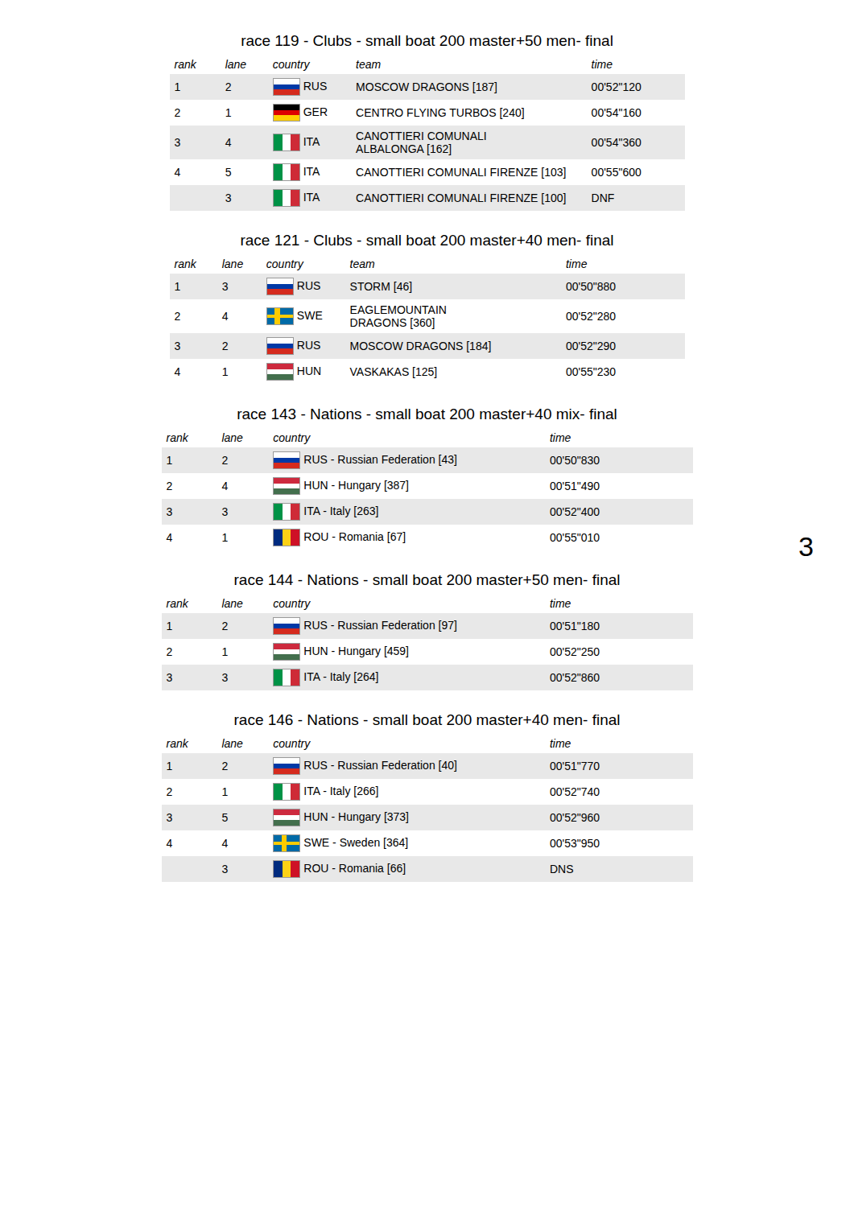3
race 119 - Clubs - small boat 200 master+50 men- final
| rank | lane | country | team | time |
| --- | --- | --- | --- | --- |
| 1 | 2 | RUS | MOSCOW DRAGONS [187] | 00'52"120 |
| 2 | 1 | GER | CENTRO FLYING TURBOS [240] | 00'54"160 |
| 3 | 4 | ITA | CANOTTIERI COMUNALI ALBALONGA [162] | 00'54"360 |
| 4 | 5 | ITA | CANOTTIERI COMUNALI FIRENZE [103] | 00'55"600 |
| | 3 | ITA | CANOTTIERI COMUNALI FIRENZE [100] | DNF |
race 121 - Clubs - small boat 200 master+40 men- final
| rank | lane | country | team | time |
| --- | --- | --- | --- | --- |
| 1 | 3 | RUS | STORM [46] | 00'50"880 |
| 2 | 4 | SWE | EAGLEMOUNTAIN DRAGONS [360] | 00'52"280 |
| 3 | 2 | RUS | MOSCOW DRAGONS [184] | 00'52"290 |
| 4 | 1 | HUN | VASKAKAS [125] | 00'55"230 |
race 143 - Nations - small boat 200 master+40 mix- final
| rank | lane | country | time |
| --- | --- | --- | --- |
| 1 | 2 | RUS - Russian Federation [43] | 00'50"830 |
| 2 | 4 | HUN - Hungary [387] | 00'51"490 |
| 3 | 3 | ITA - Italy [263] | 00'52"400 |
| 4 | 1 | ROU - Romania [67] | 00'55"010 |
race 144 - Nations - small boat 200 master+50 men- final
| rank | lane | country | time |
| --- | --- | --- | --- |
| 1 | 2 | RUS - Russian Federation [97] | 00'51"180 |
| 2 | 1 | HUN - Hungary [459] | 00'52"250 |
| 3 | 3 | ITA - Italy [264] | 00'52"860 |
race 146 - Nations - small boat 200 master+40 men- final
| rank | lane | country | time |
| --- | --- | --- | --- |
| 1 | 2 | RUS - Russian Federation [40] | 00'51"770 |
| 2 | 1 | ITA - Italy [266] | 00'52"740 |
| 3 | 5 | HUN - Hungary [373] | 00'52"960 |
| 4 | 4 | SWE - Sweden [364] | 00'53"950 |
| | 3 | ROU - Romania [66] | DNS |